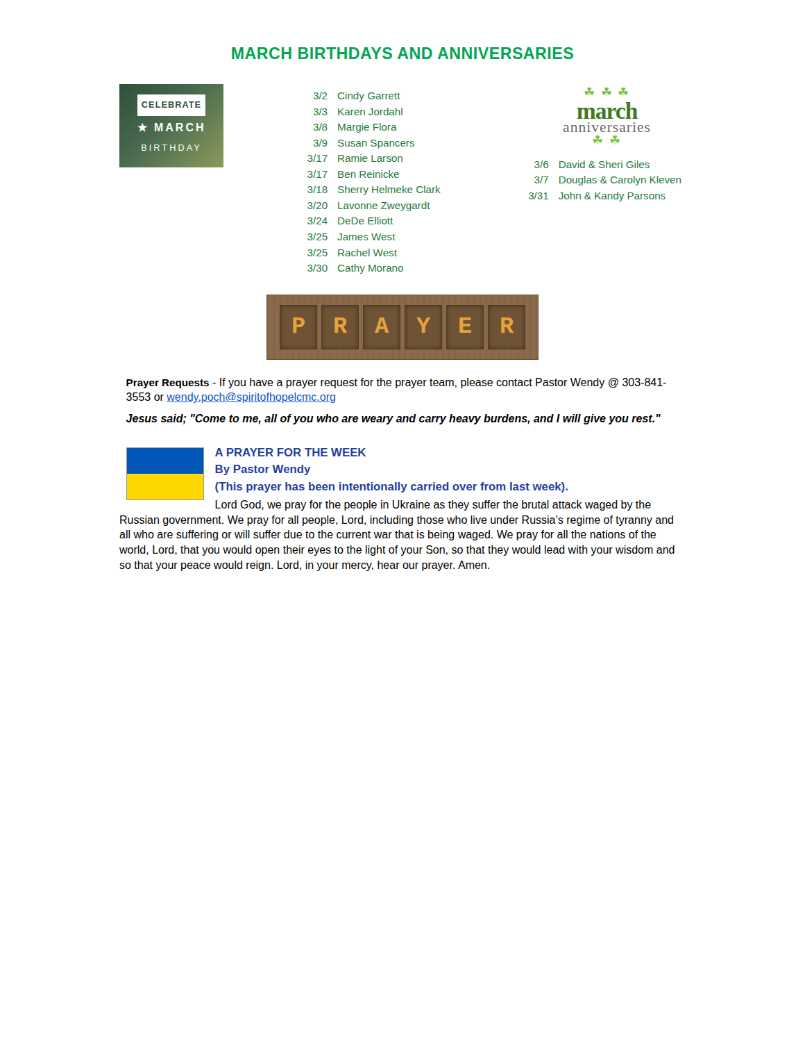MARCH BIRTHDAYS AND ANNIVERSARIES
CELEBRATE
★ MARCH
BIRTHDAY
| 3/2 | Cindy Garrett |
| 3/3 | Karen Jordahl |
| 3/8 | Margie Flora |
| 3/9 | Susan Spancers |
| 3/17 | Ramie Larson |
| 3/17 | Ben Reinicke |
| 3/18 | Sherry Helmeke Clark |
| 3/20 | Lavonne Zweygardt |
| 3/24 | DeDe Elliott |
| 3/25 | James West |
| 3/25 | Rachel West |
| 3/30 | Cathy Morano |
☘ ☘ ☘
march
anniversaries
☘ ☘
| 3/6 | David & Sheri Giles |
| 3/7 | Douglas & Carolyn Kleven |
| 3/31 | John & Kandy Parsons |
P
R
A
Y
E
R
Prayer Requests - If you have a prayer request for the prayer team, please contact Pastor Wendy @ 303-841-3553 or wendy.poch@spiritofhopelcmc.org
Jesus said; "Come to me, all of you who are weary and carry heavy burdens, and I will give you rest."
A PRAYER FOR THE WEEK By Pastor Wendy (This prayer has been intentionally carried over from last week).
Lord God, we pray for the people in Ukraine as they suffer the brutal attack waged by the Russian government. We pray for all people, Lord, including those who live under Russia’s regime of tyranny and all who are suffering or will suffer due to the current war that is being waged. We pray for all the nations of the world, Lord, that you would open their eyes to the light of your Son, so that they would lead with your wisdom and so that your peace would reign. Lord, in your mercy, hear our prayer. Amen.